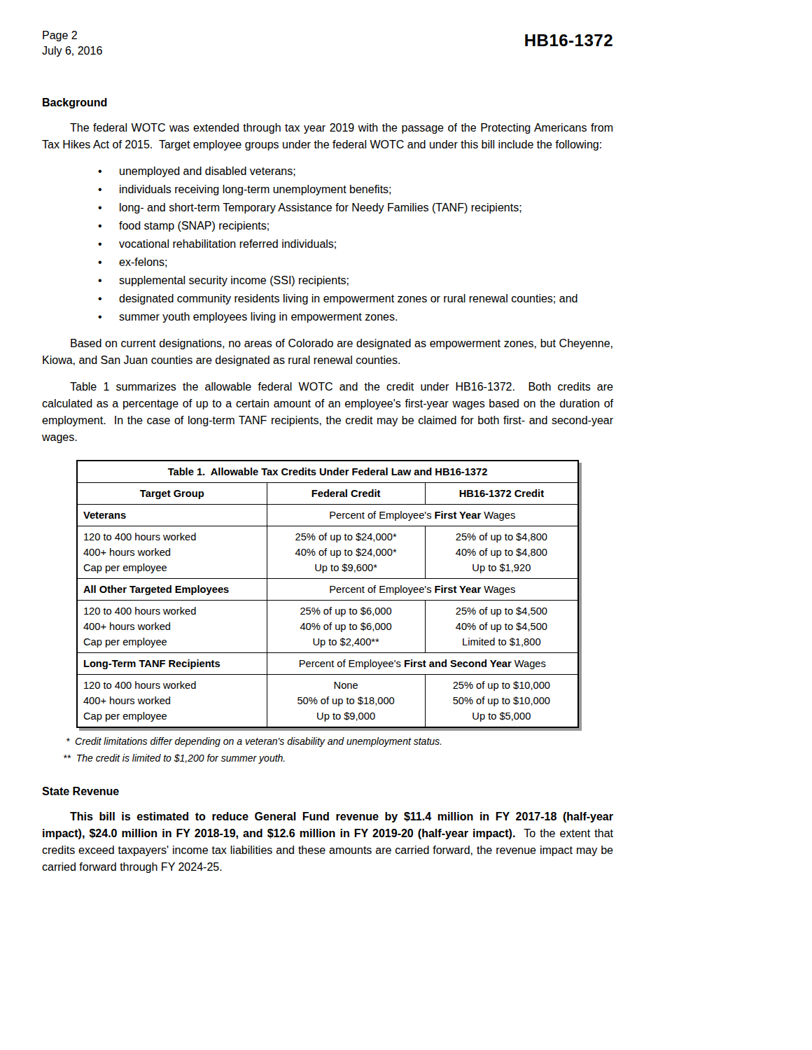Page 2
July 6, 2016
HB16-1372
Background
The federal WOTC was extended through tax year 2019 with the passage of the Protecting Americans from Tax Hikes Act of 2015. Target employee groups under the federal WOTC and under this bill include the following:
unemployed and disabled veterans;
individuals receiving long-term unemployment benefits;
long- and short-term Temporary Assistance for Needy Families (TANF) recipients;
food stamp (SNAP) recipients;
vocational rehabilitation referred individuals;
ex-felons;
supplemental security income (SSI) recipients;
designated community residents living in empowerment zones or rural renewal counties; and
summer youth employees living in empowerment zones.
Based on current designations, no areas of Colorado are designated as empowerment zones, but Cheyenne, Kiowa, and San Juan counties are designated as rural renewal counties.
Table 1 summarizes the allowable federal WOTC and the credit under HB16-1372. Both credits are calculated as a percentage of up to a certain amount of an employee's first-year wages based on the duration of employment. In the case of long-term TANF recipients, the credit may be claimed for both first- and second-year wages.
| Table 1. Allowable Tax Credits Under Federal Law and HB16-1372 |
| Target Group | Federal Credit | HB16-1372 Credit |
| Veterans | Percent of Employee's First Year Wages |
| 120 to 400 hours worked 400+ hours worked Cap per employee | 25% of up to $24,000* 40% of up to $24,000* Up to $9,600* | 25% of up to $4,800 40% of up to $4,800 Up to $1,920 |
| All Other Targeted Employees | Percent of Employee's First Year Wages |
| 120 to 400 hours worked 400+ hours worked Cap per employee | 25% of up to $6,000 40% of up to $6,000 Up to $2,400** | 25% of up to $4,500 40% of up to $4,500 Limited to $1,800 |
| Long-Term TANF Recipients | Percent of Employee's First and Second Year Wages |
| 120 to 400 hours worked 400+ hours worked Cap per employee | None 50% of up to $18,000 Up to $9,000 | 25% of up to $10,000 50% of up to $10,000 Up to $5,000 |
* Credit limitations differ depending on a veteran's disability and unemployment status.
** The credit is limited to $1,200 for summer youth.
State Revenue
This bill is estimated to reduce General Fund revenue by $11.4 million in FY 2017-18 (half-year impact), $24.0 million in FY 2018-19, and $12.6 million in FY 2019-20 (half-year impact). To the extent that credits exceed taxpayers' income tax liabilities and these amounts are carried forward, the revenue impact may be carried forward through FY 2024-25.